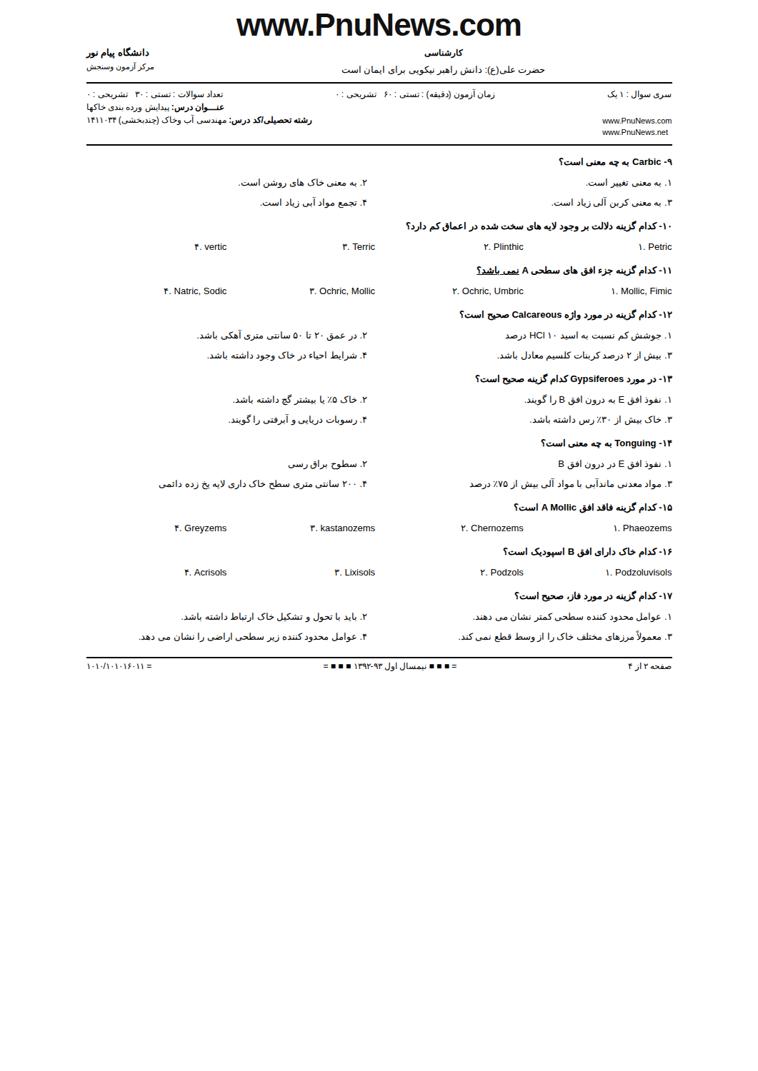www.PnuNews.com
کارشناسی
حضرت علی(ع): دانش راهبر نیکویی برای ایمان است
دانشگاه پیام نور
مرکز آزمون وسنجش
سری سوال : ۱ یک
زمان آزمون (دقیقه) : تستی : ۶۰ تشریحی : ۰
تعداد سوالات : تستی : ۳۰ تشریحی : ۰
عنـــوان درس: پیدایش ورده بندی خاکها
www.PnuNews.com
www.PnuNews.net
رشته تحصیلی/کد درس: مهندسی آب وخاک (چندبخشی) ۱۴۱۱۰۳۴
۹- Carbic به چه معنی است؟
۱. به معنی تغییر است.
۲. به معنی خاک های روشن است.
۳. به معنی کربن آلی زیاد است.
۴. تجمع مواد آبی زیاد است.
۱۰- کدام گزینه دلالت بر وجود لایه های سخت شده در اعماق کم دارد؟
۱. Petric
۲. Plinthic
۳. Terric
۴. vertic
۱۱- کدام گزینه جزء افق های سطحی A نمی باشد؟
۱. Mollic, Fimic
۲. Ochric, Umbric
۳. Ochric, Mollic
۴. Natric, Sodic
۱۲- کدام گزینه در مورد واژه Calcareous صحیح است؟
۱. جوشش کم نسبت به اسید HCl ۱۰ درصد
۲. در عمق ۲۰ تا ۵۰ سانتی متری آهکی باشد.
۳. بیش از ۲ درصد کربنات کلسیم معادل باشد.
۴. شرایط احیاء در خاک وجود داشته باشد.
۱۳- در مورد Gypsiferoes کدام گزینه صحیح است؟
۱. نفوذ افق E به درون افق B را گویند.
۲. خاک ۵٪ یا بیشتر گچ داشته باشد.
۳. خاک بیش از ۳۰٪ رس داشته باشد.
۴. رسوبات دریایی و آبرفتی را گویند.
۱۴- Tonguing به چه معنی است؟
۱. نفوذ افق E در درون افق B
۲. سطوح براق رسی
۳. مواد معدنی ماندآبی با مواد آلی بیش از ۷۵٪ درصد
۴. ۲۰۰ سانتی متری سطح خاک داری لایه یخ زده دائمی
۱۵- کدام گزینه فاقد افق A Mollic است؟
۱. Phaeozems
۲. Chernozems
۳. kastanozems
۴. Greyzems
۱۶- کدام خاک دارای افق B اسپودیک است؟
۱. Podzoluvisols
۲. Podzols
۳. Lixisols
۴. Acrisols
۱۷- کدام گزینه در مورد فاز، صحیح است؟
۱. عوامل محدود کننده سطحی کمتر نشان می دهند.
۲. باید با تحول و تشکیل خاک ارتباط داشته باشد.
۳. معمولاً مرزهای مختلف خاک را از وسط قطع نمی کند.
۴. عوامل محدود کننده زیر سطحی اراضی را نشان می دهد.
صفحه ۲ از ۴
= ■ ■ ■ نیمسال اول ۹۳-۱۳۹۲ ■ ■ ■ =
۱۰۱۰/۱۰۱۰۱۶۰۱۱ =